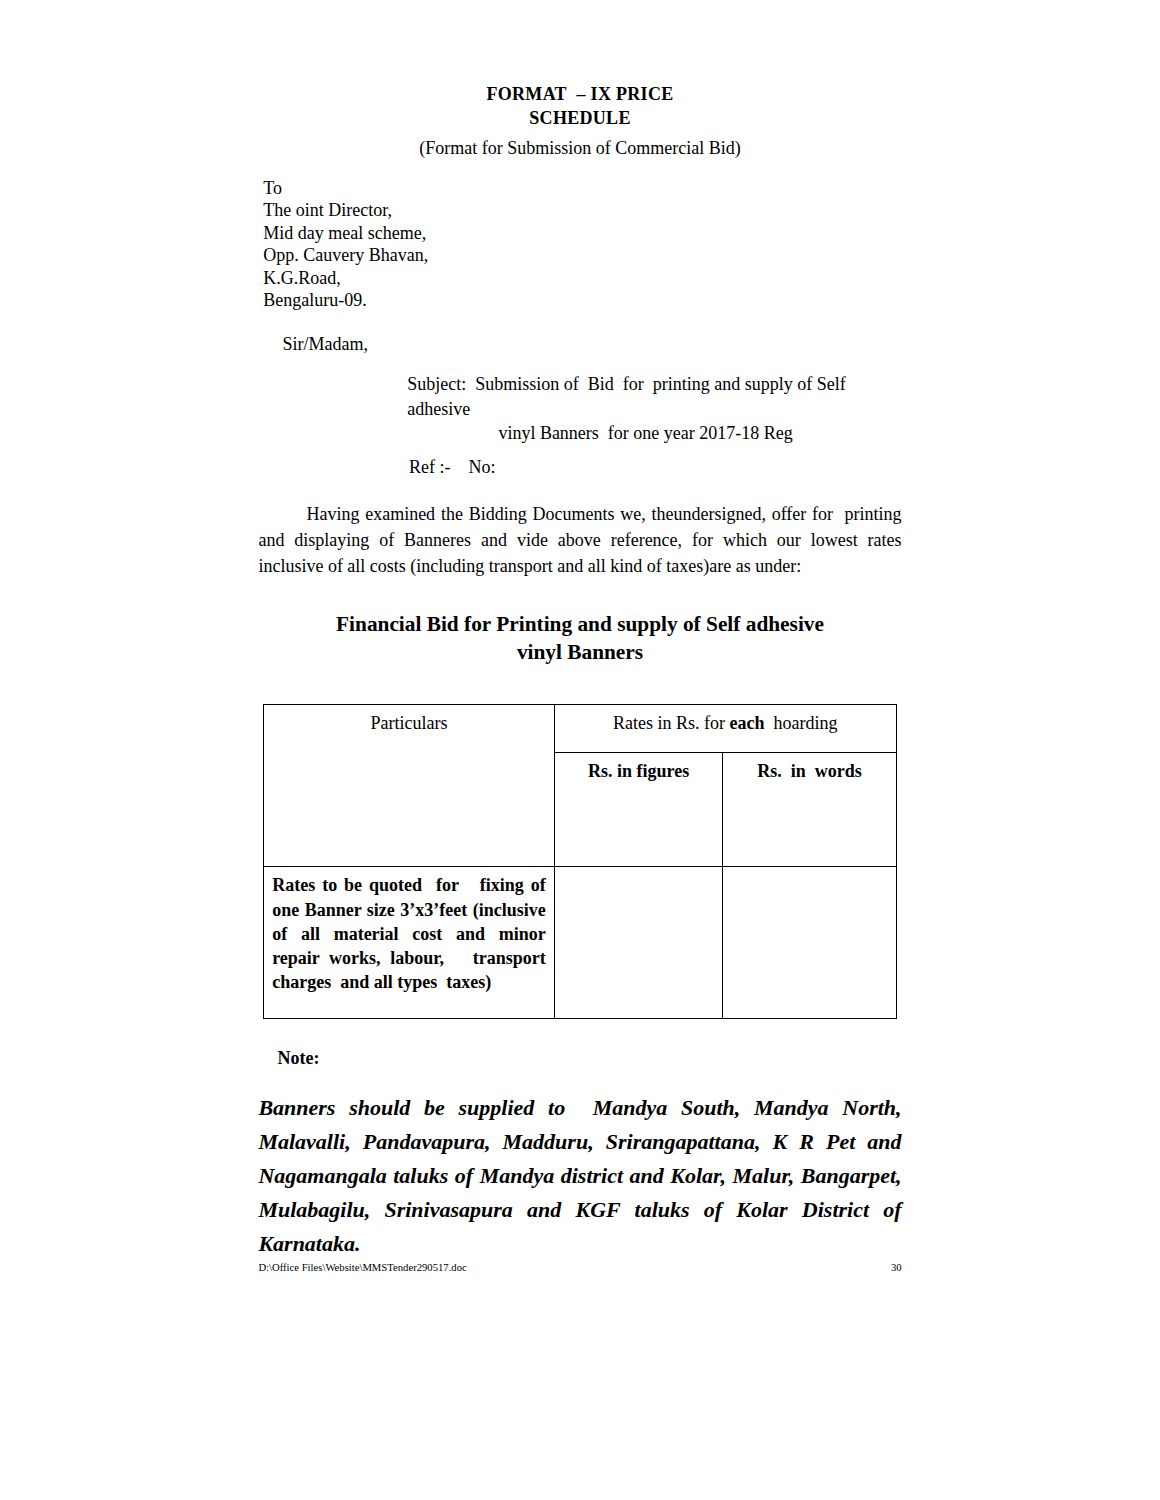FORMAT – IX PRICE SCHEDULE
(Format for Submission of Commercial Bid)
To
The oint Director,
Mid day meal scheme,
Opp. Cauvery Bhavan,
K.G.Road,
Bengaluru-09.
Sir/Madam,
Subject: Submission of Bid for printing and supply of Self adhesive
vinyl Banners for one year 2017-18 Reg
Ref :- No:
Having examined the Bidding Documents we, theundersigned, offer for printing and displaying of Banneres and vide above reference, for which our lowest rates inclusive of all costs (including transport and all kind of taxes)are as under:
Financial Bid for Printing and supply of Self adhesive
vinyl Banners
| Particulars | Rates in Rs. for each hoarding |
| Rs. in figures | Rs. in words |
| Rates to be quoted for fixing of one Banner size 3’x3’feet (inclusive of all material cost and minor repair works, labour, transport charges and all types taxes) | | |
Note:
Banners should be supplied to Mandya South, Mandya North, Malavalli, Pandavapura, Madduru, Srirangapattana, K R Pet and Nagamangala taluks of Mandya district and Kolar, Malur, Bangarpet, Mulabagilu, Srinivasapura and KGF taluks of Kolar District of Karnataka.
D:\Office Files\Website\MMSTender290517.doc 30